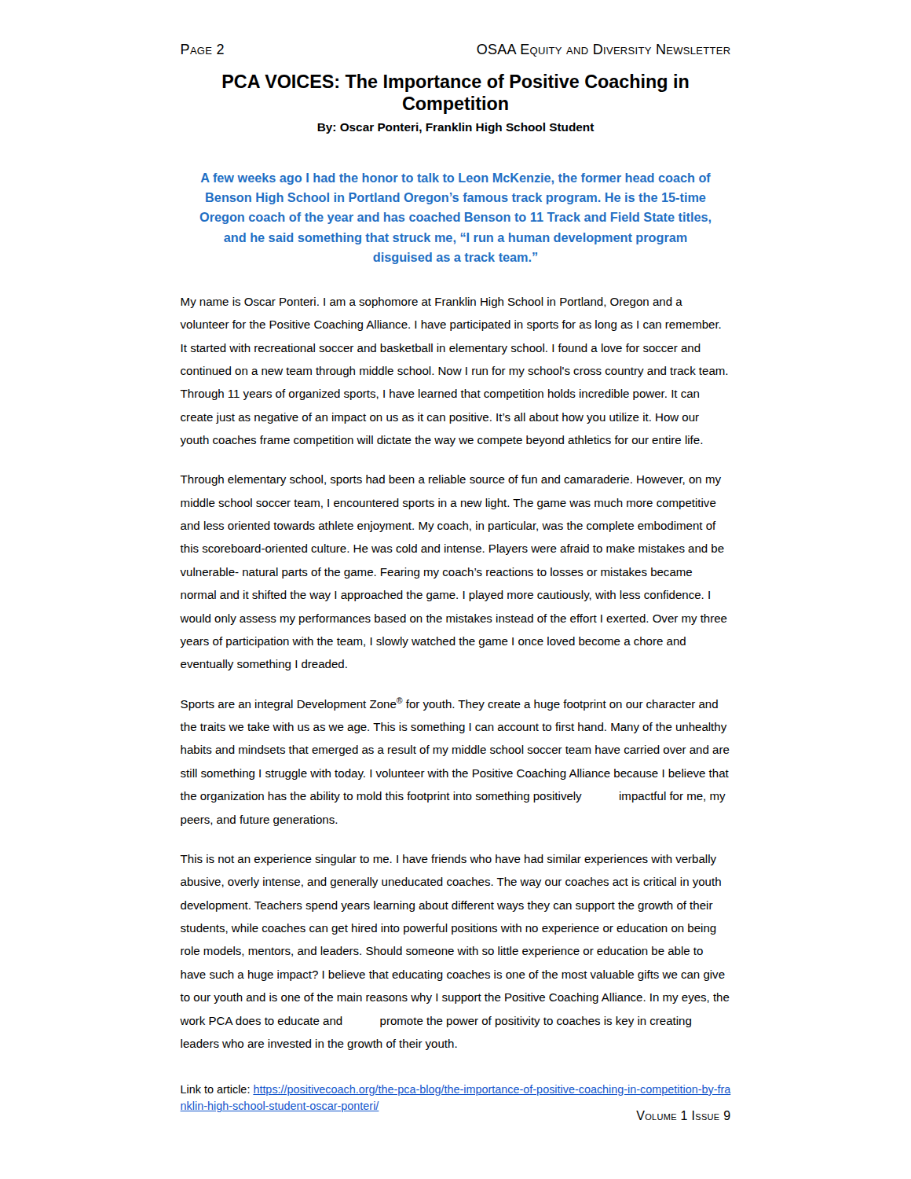Page 2
OSAA Equity and Diversity Newsletter
PCA VOICES: The Importance of Positive Coaching in Competition
By: Oscar Ponteri, Franklin High School Student
A few weeks ago I had the honor to talk to Leon McKenzie, the former head coach of Benson High School in Portland Oregon’s famous track program. He is the 15-time Oregon coach of the year and has coached Benson to 11 Track and Field State titles, and he said something that struck me, “I run a human development program disguised as a track team.”
My name is Oscar Ponteri. I am a sophomore at Franklin High School in Portland, Oregon and a volunteer for the Positive Coaching Alliance. I have participated in sports for as long as I can remember. It started with recreational soccer and basketball in elementary school. I found a love for soccer and continued on a new team through middle school. Now I run for my school's cross country and track team. Through 11 years of organized sports, I have learned that competition holds incredible power. It can create just as negative of an impact on us as it can positive. It’s all about how you utilize it. How our youth coaches frame competition will dictate the way we compete beyond athletics for our entire life.
Through elementary school, sports had been a reliable source of fun and camaraderie. However, on my middle school soccer team, I encountered sports in a new light. The game was much more competitive and less oriented towards athlete enjoyment. My coach, in particular, was the complete embodiment of this scoreboard-oriented culture. He was cold and intense. Players were afraid to make mistakes and be vulnerable- natural parts of the game. Fearing my coach’s reactions to losses or mistakes became normal and it shifted the way I approached the game. I played more cautiously, with less confidence. I would only assess my performances based on the mistakes instead of the effort I exerted. Over my three years of participation with the team, I slowly watched the game I once loved become a chore and eventually something I dreaded.
Sports are an integral Development Zone® for youth. They create a huge footprint on our character and the traits we take with us as we age. This is something I can account to first hand. Many of the unhealthy habits and mindsets that emerged as a result of my middle school soccer team have carried over and are still something I struggle with today. I volunteer with the Positive Coaching Alliance because I believe that the organization has the ability to mold this footprint into something positively impactful for me, my peers, and future generations.
This is not an experience singular to me. I have friends who have had similar experiences with verbally abusive, overly intense, and generally uneducated coaches. The way our coaches act is critical in youth development. Teachers spend years learning about different ways they can support the growth of their students, while coaches can get hired into powerful positions with no experience or education on being role models, mentors, and leaders. Should someone with so little experience or education be able to have such a huge impact? I believe that educating coaches is one of the most valuable gifts we can give to our youth and is one of the main reasons why I support the Positive Coaching Alliance. In my eyes, the work PCA does to educate and promote the power of positivity to coaches is key in creating leaders who are invested in the growth of their youth.
Link to article: https://positivecoach.org/the-pca-blog/the-importance-of-positive-coaching-in-competition-by-franklin-high-school-student-oscar-ponteri/
Volume 1 Issue 9